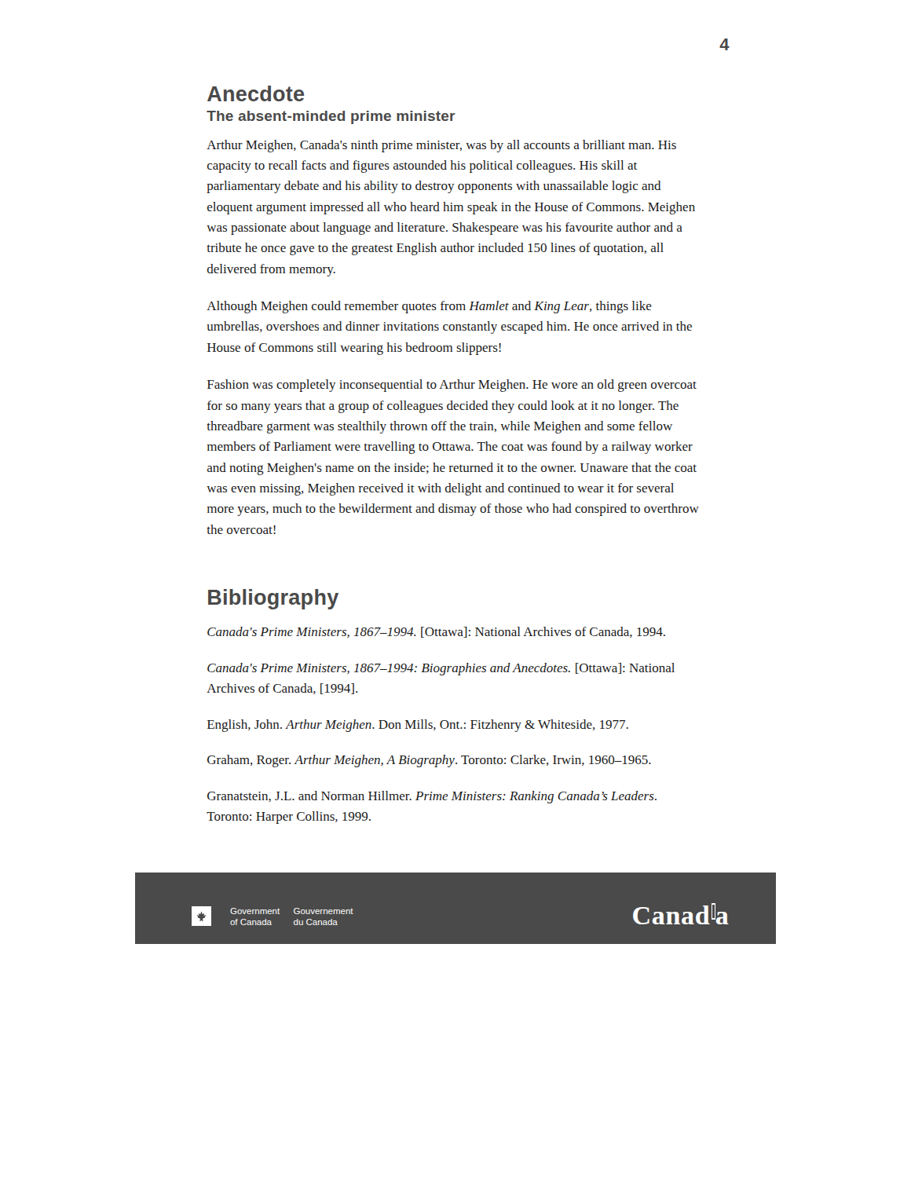4
Anecdote
The absent-minded prime minister
Arthur Meighen, Canada's ninth prime minister, was by all accounts a brilliant man. His capacity to recall facts and figures astounded his political colleagues. His skill at parliamentary debate and his ability to destroy opponents with unassailable logic and eloquent argument impressed all who heard him speak in the House of Commons. Meighen was passionate about language and literature. Shakespeare was his favourite author and a tribute he once gave to the greatest English author included 150 lines of quotation, all delivered from memory.
Although Meighen could remember quotes from Hamlet and King Lear, things like umbrellas, overshoes and dinner invitations constantly escaped him. He once arrived in the House of Commons still wearing his bedroom slippers!
Fashion was completely inconsequential to Arthur Meighen. He wore an old green overcoat for so many years that a group of colleagues decided they could look at it no longer. The threadbare garment was stealthily thrown off the train, while Meighen and some fellow members of Parliament were travelling to Ottawa. The coat was found by a railway worker and noting Meighen's name on the inside; he returned it to the owner. Unaware that the coat was even missing, Meighen received it with delight and continued to wear it for several more years, much to the bewilderment and dismay of those who had conspired to overthrow the overcoat!
Bibliography
Canada's Prime Ministers, 1867–1994. [Ottawa]: National Archives of Canada, 1994.
Canada's Prime Ministers, 1867–1994: Biographies and Anecdotes. [Ottawa]: National Archives of Canada, [1994].
English, John. Arthur Meighen. Don Mills, Ont.: Fitzhenry & Whiteside, 1977.
Graham, Roger. Arthur Meighen, A Biography. Toronto: Clarke, Irwin, 1960–1965.
Granatstein, J.L. and Norman Hillmer. Prime Ministers: Ranking Canada’s Leaders. Toronto: Harper Collins, 1999.
Government
of Canada Gouvernement
du Canada
Canad a